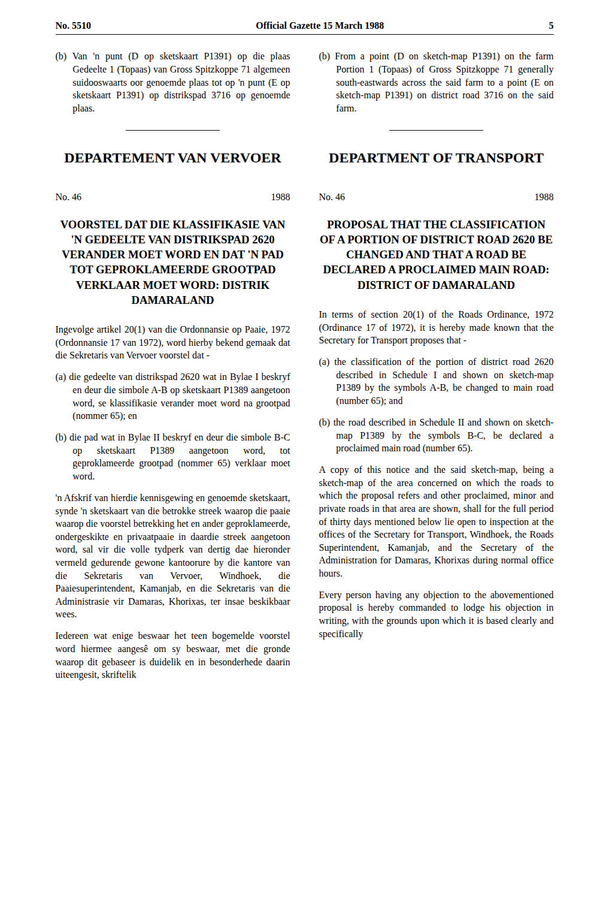No. 5510 Official Gazette 15 March 1988 5
(b) Van 'n punt (D op sketskaart P1391) op die plaas Gedeelte 1 (Topaas) van Gross Spitzkoppe 71 algemeen suidooswaarts oor genoemde plaas tot op 'n punt (E op sketskaart P1391) op distrikspad 3716 op genoemde plaas.
DEPARTEMENT VAN VERVOER
No. 46 1988
VOORSTEL DAT DIE KLASSIFIKASIE VAN 'N GEDEELTE VAN DISTRIKSPAD 2620 VERANDER MOET WORD EN DAT 'N PAD TOT GEPROKLAMEERDE GROOTPAD VERKLAAR MOET WORD: DISTRIK DAMARALAND
Ingevolge artikel 20(1) van die Ordonnansie op Paaie, 1972 (Ordonnansie 17 van 1972), word hierby bekend gemaak dat die Sekretaris van Vervoer voorstel dat -
(a) die gedeelte van distrikspad 2620 wat in Bylae I beskryf en deur die simbole A-B op sketskaart P1389 aangetoon word, se klassifikasie verander moet word na grootpad (nommer 65); en
(b) die pad wat in Bylae II beskryf en deur die simbole B-C op sketskaart P1389 aangetoon word, tot geproklameerde grootpad (nommer 65) verklaar moet word.
'n Afskrif van hierdie kennisgewing en genoemde sketskaart, synde 'n sketskaart van die betrokke streek waarop die paaie waarop die voorstel betrekking het en ander geproklameerde, ondergeskikte en privaatpaaie in daardie streek aangetoon word, sal vir die volle tydperk van dertig dae hieronder vermeld gedurende gewone kantoorure by die kantore van die Sekretaris van Vervoer, Windhoek, die Paaiesuperintendent, Kamanjab, en die Sekretaris van die Administrasie vir Damaras, Khorixas, ter insae beskikbaar wees.
Iedereen wat enige beswaar het teen bogemelde voorstel word hiermee aangesê om sy beswaar, met die gronde waarop dit gebaseer is duidelik en in besonderhede daarin uiteengesit, skriftelik
(b) From a point (D on sketch-map P1391) on the farm Portion 1 (Topaas) of Gross Spitzkoppe 71 generally south-eastwards across the said farm to a point (E on sketch-map P1391) on district road 3716 on the said farm.
DEPARTMENT OF TRANSPORT
No. 46 1988
PROPOSAL THAT THE CLASSIFICATION OF A PORTION OF DISTRICT ROAD 2620 BE CHANGED AND THAT A ROAD BE DECLARED A PROCLAIMED MAIN ROAD: DISTRICT OF DAMARALAND
In terms of section 20(1) of the Roads Ordinance, 1972 (Ordinance 17 of 1972), it is hereby made known that the Secretary for Transport proposes that -
(a) the classification of the portion of district road 2620 described in Schedule I and shown on sketch-map P1389 by the symbols A-B, be changed to main road (number 65); and
(b) the road described in Schedule II and shown on sketch-map P1389 by the symbols B-C, be declared a proclaimed main road (number 65).
A copy of this notice and the said sketch-map, being a sketch-map of the area concerned on which the roads to which the proposal refers and other proclaimed, minor and private roads in that area are shown, shall for the full period of thirty days mentioned below lie open to inspection at the offices of the Secretary for Transport, Windhoek, the Roads Superintendent, Kamanjab, and the Secretary of the Administration for Damaras, Khorixas during normal office hours.
Every person having any objection to the abovementioned proposal is hereby commanded to lodge his objection in writing, with the grounds upon which it is based clearly and specifically